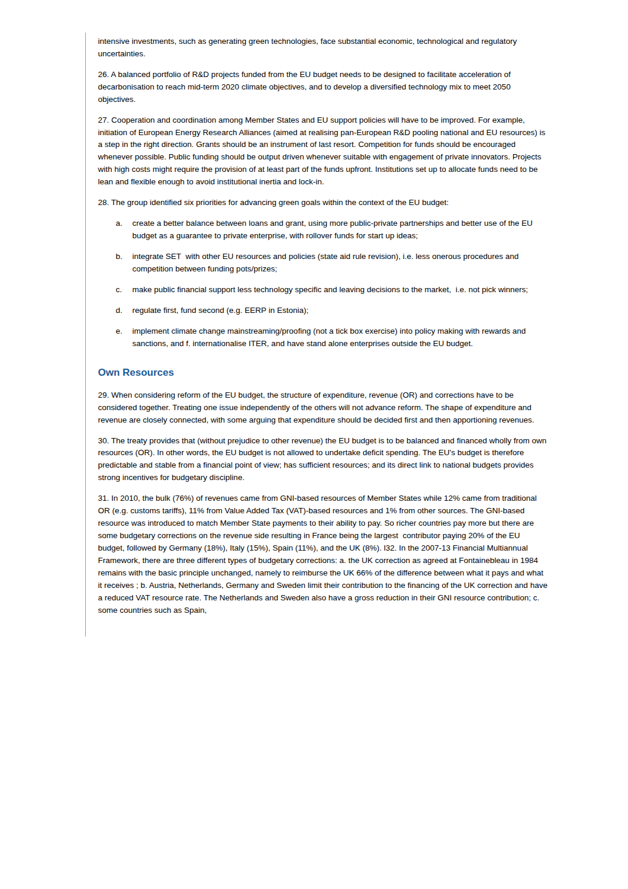intensive investments, such as generating green technologies, face substantial economic, technological and regulatory uncertainties.
26. A balanced portfolio of R&D projects funded from the EU budget needs to be designed to facilitate acceleration of decarbonisation to reach mid-term 2020 climate objectives, and to develop a diversified technology mix to meet 2050 objectives.
27. Cooperation and coordination among Member States and EU support policies will have to be improved. For example, initiation of European Energy Research Alliances (aimed at realising pan-European R&D pooling national and EU resources) is a step in the right direction. Grants should be an instrument of last resort. Competition for funds should be encouraged whenever possible. Public funding should be output driven whenever suitable with engagement of private innovators. Projects with high costs might require the provision of at least part of the funds upfront. Institutions set up to allocate funds need to be lean and flexible enough to avoid institutional inertia and lock-in.
28. The group identified six priorities for advancing green goals within the context of the EU budget:
a. create a better balance between loans and grant, using more public-private partnerships and better use of the EU budget as a guarantee to private enterprise, with rollover funds for start up ideas;
b. integrate SET with other EU resources and policies (state aid rule revision), i.e. less onerous procedures and competition between funding pots/prizes;
c. make public financial support less technology specific and leaving decisions to the market, i.e. not pick winners;
d. regulate first, fund second (e.g. EERP in Estonia);
e. implement climate change mainstreaming/proofing (not a tick box exercise) into policy making with rewards and sanctions, and f. internationalise ITER, and have stand alone enterprises outside the EU budget.
Own Resources
29. When considering reform of the EU budget, the structure of expenditure, revenue (OR) and corrections have to be considered together. Treating one issue independently of the others will not advance reform. The shape of expenditure and revenue are closely connected, with some arguing that expenditure should be decided first and then apportioning revenues.
30. The treaty provides that (without prejudice to other revenue) the EU budget is to be balanced and financed wholly from own resources (OR). In other words, the EU budget is not allowed to undertake deficit spending. The EU's budget is therefore predictable and stable from a financial point of view; has sufficient resources; and its direct link to national budgets provides strong incentives for budgetary discipline.
31. In 2010, the bulk (76%) of revenues came from GNI-based resources of Member States while 12% came from traditional OR (e.g. customs tariffs), 11% from Value Added Tax (VAT)-based resources and 1% from other sources. The GNI-based resource was introduced to match Member State payments to their ability to pay. So richer countries pay more but there are some budgetary corrections on the revenue side resulting in France being the largest contributor paying 20% of the EU budget, followed by Germany (18%), Italy (15%), Spain (11%), and the UK (8%). l32. In the 2007-13 Financial Multiannual Framework, there are three different types of budgetary corrections: a. the UK correction as agreed at Fontainebleau in 1984 remains with the basic principle unchanged, namely to reimburse the UK 66% of the difference between what it pays and what it receives ; b. Austria, Netherlands, Germany and Sweden limit their contribution to the financing of the UK correction and have a reduced VAT resource rate. The Netherlands and Sweden also have a gross reduction in their GNI resource contribution; c. some countries such as Spain,